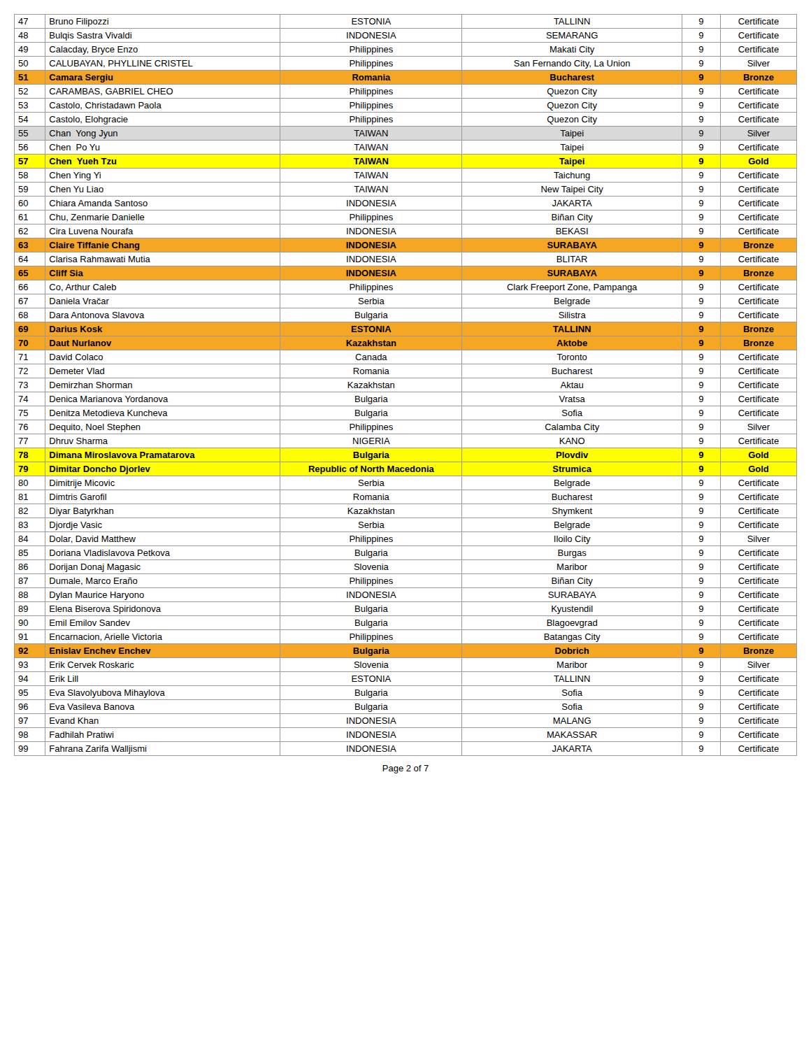| 47 | Bruno Filipozzi | ESTONIA | TALLINN | 9 | Certificate |
| 48 | Bulqis Sastra Vivaldi | INDONESIA | SEMARANG | 9 | Certificate |
| 49 | Calacday, Bryce Enzo | Philippines | Makati City | 9 | Certificate |
| 50 | CALUBAYAN, PHYLLINE CRISTEL | Philippines | San Fernando City, La Union | 9 | Silver |
| 51 | Camara Sergiu | Romania | Bucharest | 9 | Bronze |
| 52 | CARAMBAS, GABRIEL CHEO | Philippines | Quezon City | 9 | Certificate |
| 53 | Castolo, Christadawn Paola | Philippines | Quezon City | 9 | Certificate |
| 54 | Castolo, Elohgracie | Philippines | Quezon City | 9 | Certificate |
| 55 | Chan Yong Jyun | TAIWAN | Taipei | 9 | Silver |
| 56 | Chen Po Yu | TAIWAN | Taipei | 9 | Certificate |
| 57 | Chen Yueh Tzu | TAIWAN | Taipei | 9 | Gold |
| 58 | Chen Ying Yi | TAIWAN | Taichung | 9 | Certificate |
| 59 | Chen Yu Liao | TAIWAN | New Taipei City | 9 | Certificate |
| 60 | Chiara Amanda Santoso | INDONESIA | JAKARTA | 9 | Certificate |
| 61 | Chu, Zenmarie Danielle | Philippines | Biñan City | 9 | Certificate |
| 62 | Cira Luvena Nourafa | INDONESIA | BEKASI | 9 | Certificate |
| 63 | Claire Tiffanie Chang | INDONESIA | SURABAYA | 9 | Bronze |
| 64 | Clarisa Rahmawati Mutia | INDONESIA | BLITAR | 9 | Certificate |
| 65 | Cliff Sia | INDONESIA | SURABAYA | 9 | Bronze |
| 66 | Co, Arthur Caleb | Philippines | Clark Freeport Zone, Pampanga | 9 | Certificate |
| 67 | Daniela Vračar | Serbia | Belgrade | 9 | Certificate |
| 68 | Dara Antonova Slavova | Bulgaria | Silistra | 9 | Certificate |
| 69 | Darius Kosk | ESTONIA | TALLINN | 9 | Bronze |
| 70 | Daut Nurlanov | Kazakhstan | Aktobe | 9 | Bronze |
| 71 | David Colaco | Canada | Toronto | 9 | Certificate |
| 72 | Demeter Vlad | Romania | Bucharest | 9 | Certificate |
| 73 | Demirzhan Shorman | Kazakhstan | Aktau | 9 | Certificate |
| 74 | Denica Marianova Yordanova | Bulgaria | Vratsa | 9 | Certificate |
| 75 | Denitza Metodieva Kuncheva | Bulgaria | Sofia | 9 | Certificate |
| 76 | Dequito, Noel Stephen | Philippines | Calamba City | 9 | Silver |
| 77 | Dhruv Sharma | NIGERIA | KANO | 9 | Certificate |
| 78 | Dimana Miroslavova Pramatarova | Bulgaria | Plovdiv | 9 | Gold |
| 79 | Dimitar Doncho Djorlev | Republic of North Macedonia | Strumica | 9 | Gold |
| 80 | Dimitrije Micovic | Serbia | Belgrade | 9 | Certificate |
| 81 | Dimtris Garofil | Romania | Bucharest | 9 | Certificate |
| 82 | Diyar Batyrkhan | Kazakhstan | Shymkent | 9 | Certificate |
| 83 | Djordje Vasic | Serbia | Belgrade | 9 | Certificate |
| 84 | Dolar, David Matthew | Philippines | Iloilo City | 9 | Silver |
| 85 | Doriana Vladislavova Petkova | Bulgaria | Burgas | 9 | Certificate |
| 86 | Dorijan Donaj Magasic | Slovenia | Maribor | 9 | Certificate |
| 87 | Dumale, Marco Eraño | Philippines | Biñan City | 9 | Certificate |
| 88 | Dylan Maurice Haryono | INDONESIA | SURABAYA | 9 | Certificate |
| 89 | Elena Biserova Spiridonova | Bulgaria | Kyustendil | 9 | Certificate |
| 90 | Emil Emilov Sandev | Bulgaria | Blagoevgrad | 9 | Certificate |
| 91 | Encarnacion, Arielle Victoria | Philippines | Batangas City | 9 | Certificate |
| 92 | Enislav Enchev Enchev | Bulgaria | Dobrich | 9 | Bronze |
| 93 | Erik Cervek Roskaric | Slovenia | Maribor | 9 | Silver |
| 94 | Erik Lill | ESTONIA | TALLINN | 9 | Certificate |
| 95 | Eva Slavolyubova Mihaylova | Bulgaria | Sofia | 9 | Certificate |
| 96 | Eva Vasileva Banova | Bulgaria | Sofia | 9 | Certificate |
| 97 | Evand Khan | INDONESIA | MALANG | 9 | Certificate |
| 98 | Fadhilah Pratiwi | INDONESIA | MAKASSAR | 9 | Certificate |
| 99 | Fahrana Zarifa Walljismi | INDONESIA | JAKARTA | 9 | Certificate |
Page 2 of 7